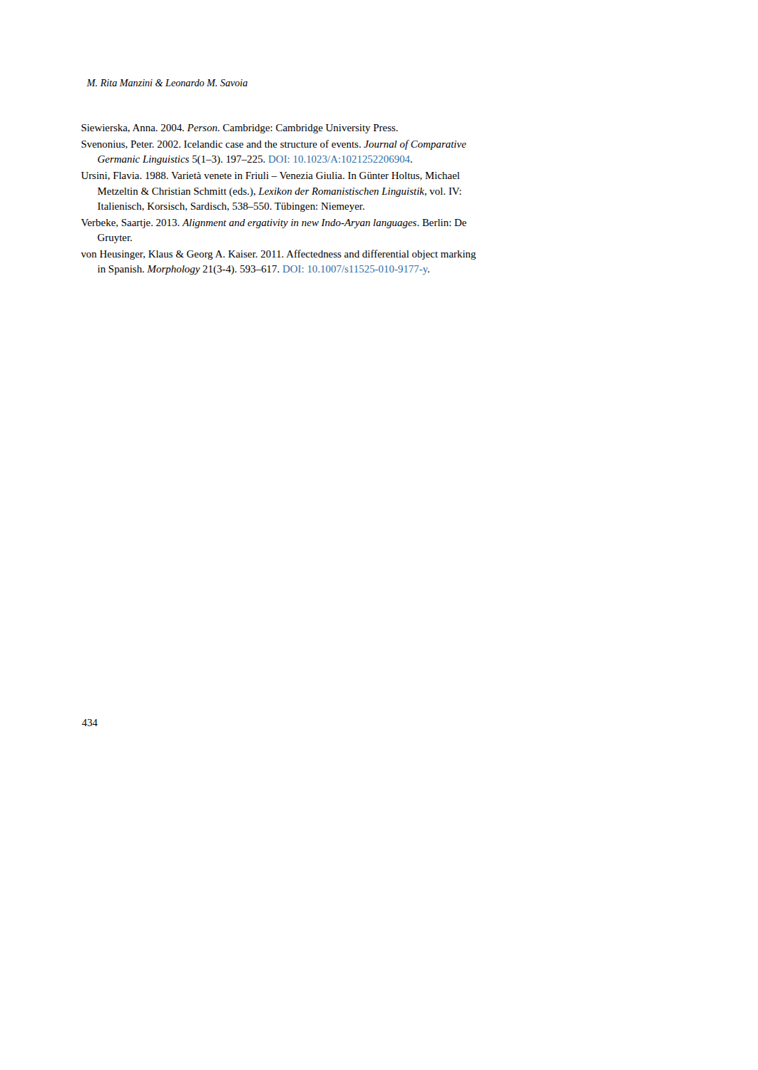M. Rita Manzini & Leonardo M. Savoia
Siewierska, Anna. 2004. Person. Cambridge: Cambridge University Press.
Svenonius, Peter. 2002. Icelandic case and the structure of events. Journal of Comparative Germanic Linguistics 5(1–3). 197–225. DOI: 10.1023/A:1021252206904.
Ursini, Flavia. 1988. Varietà venete in Friuli – Venezia Giulia. In Günter Holtus, Michael Metzeltin & Christian Schmitt (eds.), Lexikon der Romanistischen Linguistik, vol. IV: Italienisch, Korsisch, Sardisch, 538–550. Tübingen: Niemeyer.
Verbeke, Saartje. 2013. Alignment and ergativity in new Indo-Aryan languages. Berlin: De Gruyter.
von Heusinger, Klaus & Georg A. Kaiser. 2011. Affectedness and differential object marking in Spanish. Morphology 21(3-4). 593–617. DOI: 10.1007/s11525-010-9177-y.
434